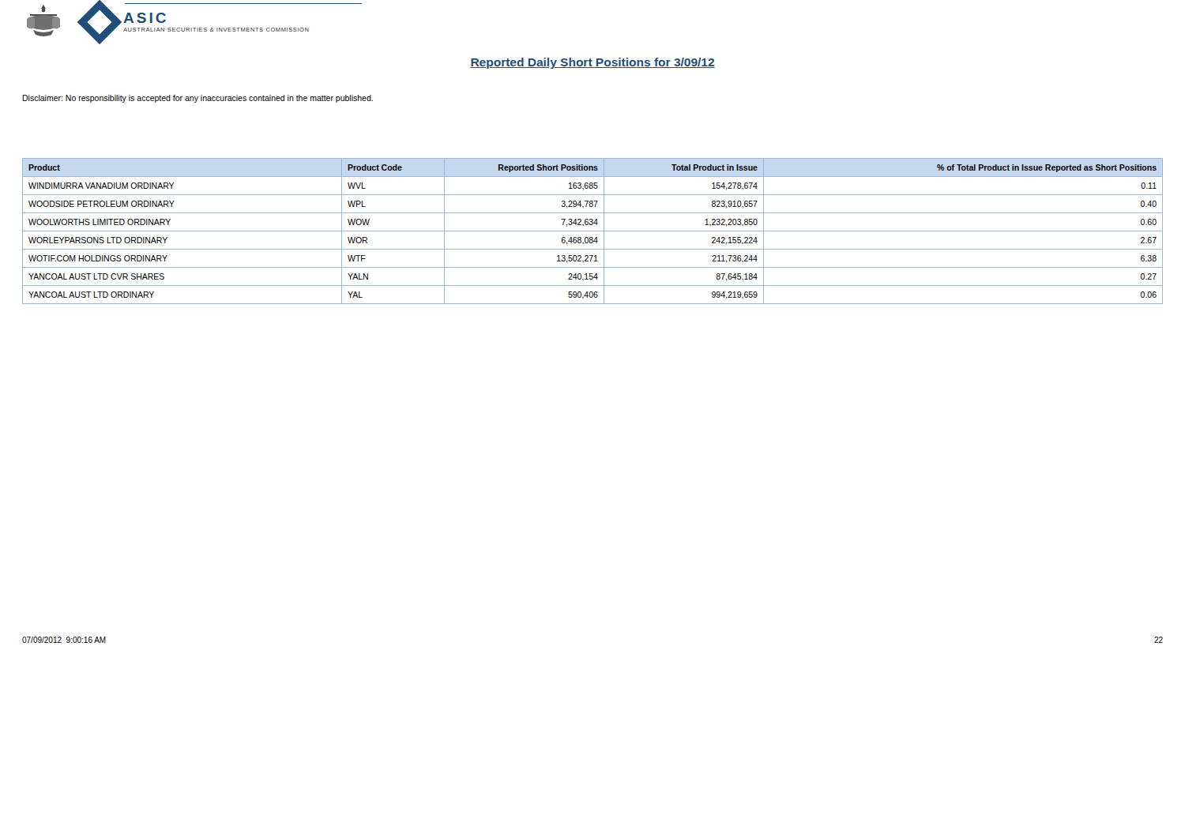ASIC
Australian Securities & Investments Commission
Reported Daily Short Positions for 3/09/12
Disclaimer: No responsibility is accepted for any inaccuracies contained in the matter published.
| Product | Product Code | Reported Short Positions | Total Product in Issue | % of Total Product in Issue Reported as Short Positions |
| --- | --- | --- | --- | --- |
| WINDIMURRA VANADIUM ORDINARY | WVL | 163,685 | 154,278,674 | 0.11 |
| WOODSIDE PETROLEUM ORDINARY | WPL | 3,294,787 | 823,910,657 | 0.40 |
| WOOLWORTHS LIMITED ORDINARY | WOW | 7,342,634 | 1,232,203,850 | 0.60 |
| WORLEYPARSONS LTD ORDINARY | WOR | 6,468,084 | 242,155,224 | 2.67 |
| WOTIF.COM HOLDINGS ORDINARY | WTF | 13,502,271 | 211,736,244 | 6.38 |
| YANCOAL AUST LTD CVR SHARES | YALN | 240,154 | 87,645,184 | 0.27 |
| YANCOAL AUST LTD ORDINARY | YAL | 590,406 | 994,219,659 | 0.06 |
07/09/2012 9:00:16 AM
22